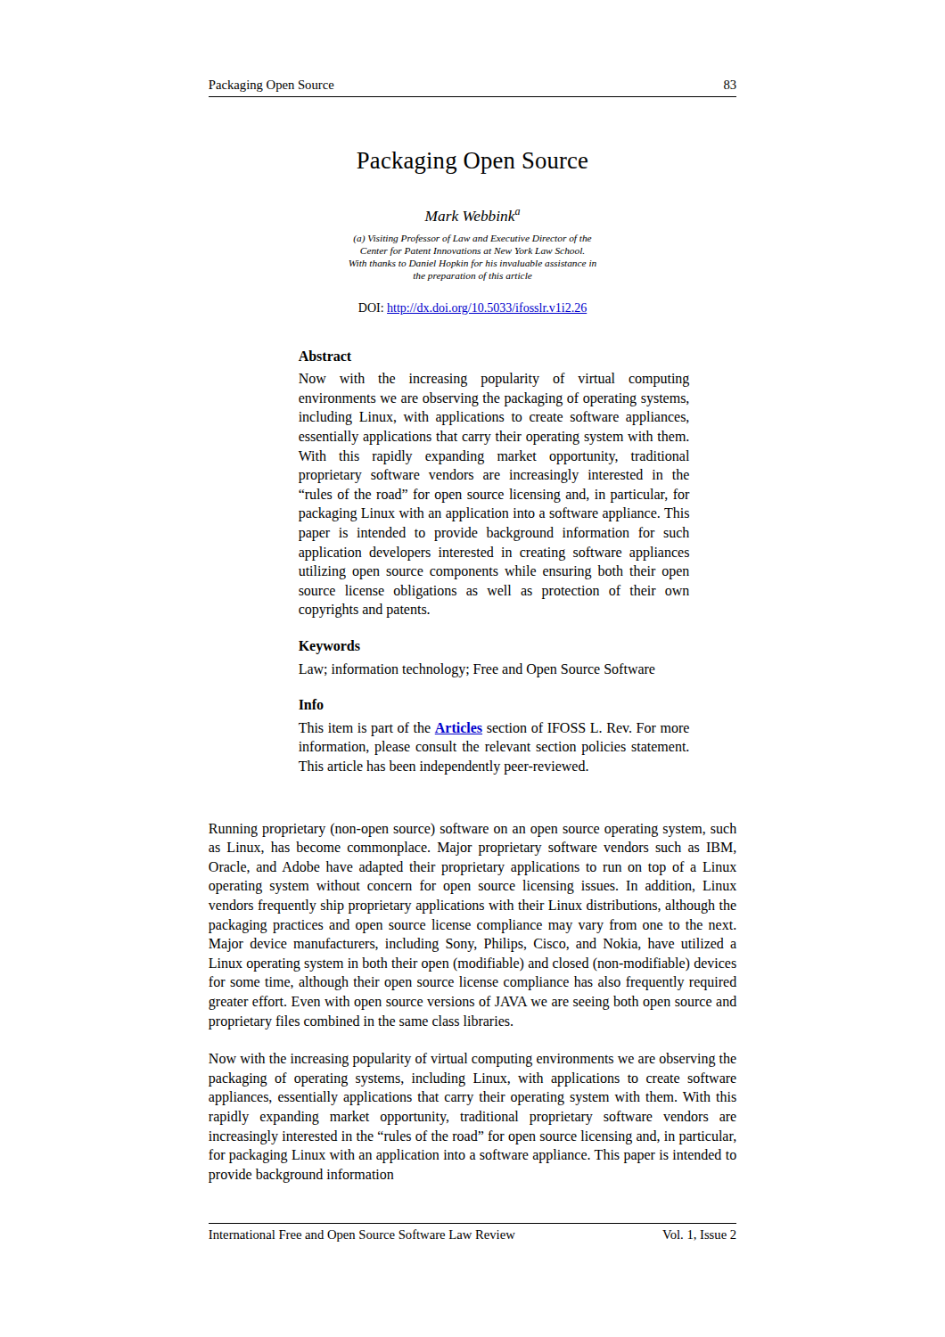Packaging Open Source 83
Packaging Open Source
Mark Webbinka
(a) Visiting Professor of Law and Executive Director of the
Center for Patent Innovations at New York Law School.
With thanks to Daniel Hopkin for his invaluable assistance in
the preparation of this article
DOI: http://dx.doi.org/10.5033/ifosslr.v1i2.26
Abstract
Now with the increasing popularity of virtual computing environments we are observing the packaging of operating systems, including Linux, with applications to create software appliances, essentially applications that carry their operating system with them. With this rapidly expanding market opportunity, traditional proprietary software vendors are increasingly interested in the “rules of the road” for open source licensing and, in particular, for packaging Linux with an application into a software appliance. This paper is intended to provide background information for such application developers interested in creating software appliances utilizing open source components while ensuring both their open source license obligations as well as protection of their own copyrights and patents.
Keywords
Law; information technology; Free and Open Source Software
Info
This item is part of the Articles section of IFOSS L. Rev. For more information, please consult the relevant section policies statement. This article has been independently peer-reviewed.
Running proprietary (non-open source) software on an open source operating system, such as Linux, has become commonplace. Major proprietary software vendors such as IBM, Oracle, and Adobe have adapted their proprietary applications to run on top of a Linux operating system without concern for open source licensing issues. In addition, Linux vendors frequently ship proprietary applications with their Linux distributions, although the packaging practices and open source license compliance may vary from one to the next. Major device manufacturers, including Sony, Philips, Cisco, and Nokia, have utilized a Linux operating system in both their open (modifiable) and closed (non-modifiable) devices for some time, although their open source license compliance has also frequently required greater effort. Even with open source versions of JAVA we are seeing both open source and proprietary files combined in the same class libraries.
Now with the increasing popularity of virtual computing environments we are observing the packaging of operating systems, including Linux, with applications to create software appliances, essentially applications that carry their operating system with them. With this rapidly expanding market opportunity, traditional proprietary software vendors are increasingly interested in the “rules of the road” for open source licensing and, in particular, for packaging Linux with an application into a software appliance. This paper is intended to provide background information
International Free and Open Source Software Law Review Vol. 1, Issue 2